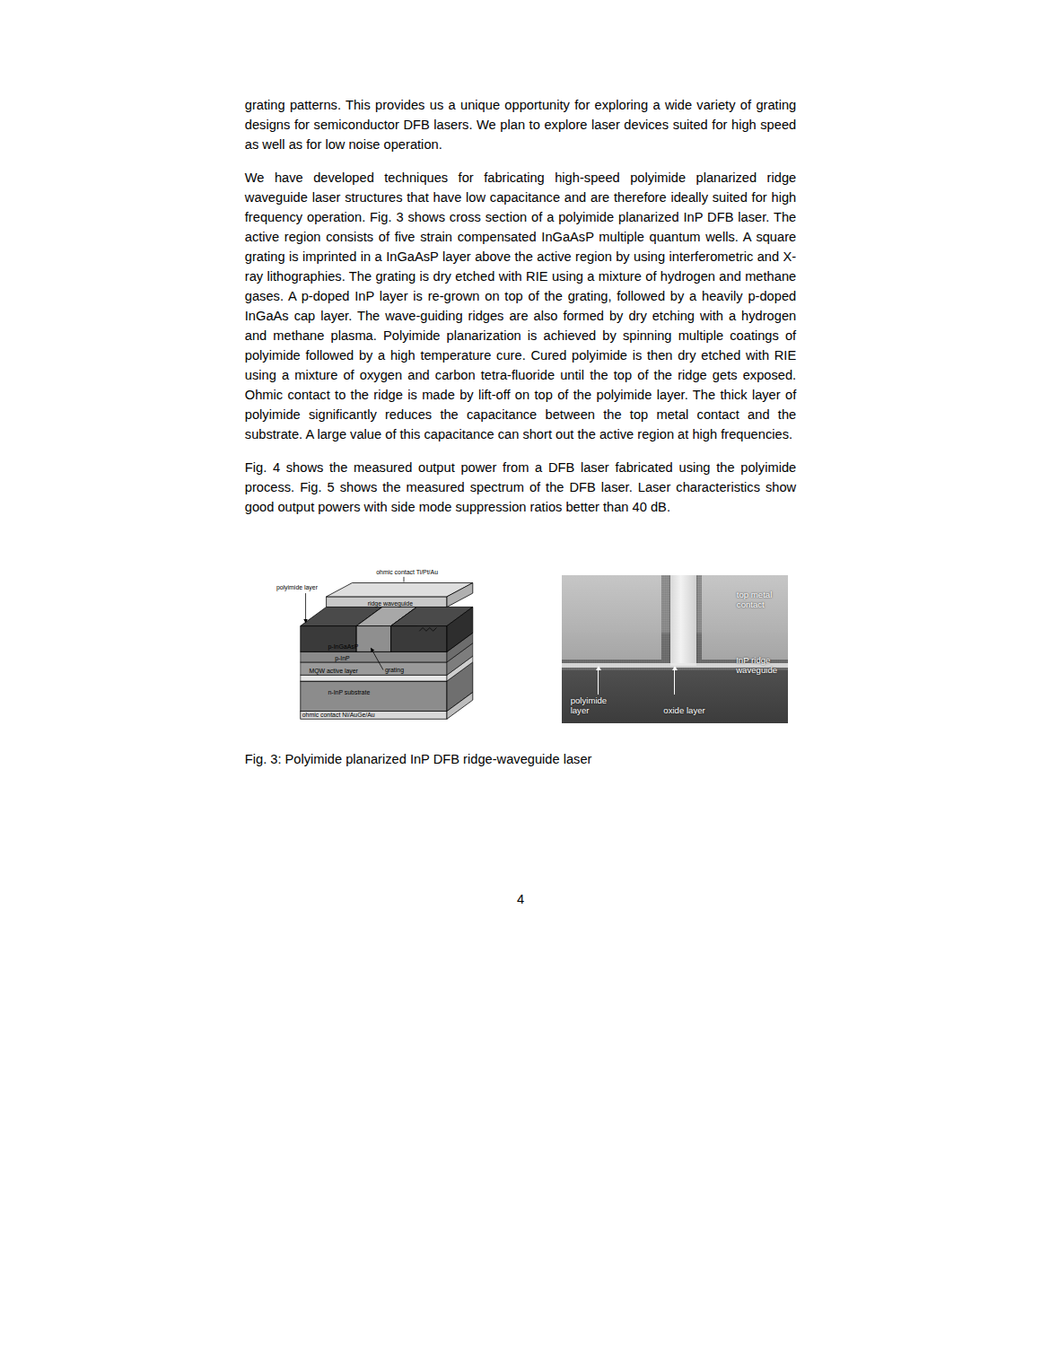grating patterns. This provides us a unique opportunity for exploring a wide variety of grating designs for semiconductor DFB lasers. We plan to explore laser devices suited for high speed as well as for low noise operation.
We have developed techniques for fabricating high-speed polyimide planarized ridge waveguide laser structures that have low capacitance and are therefore ideally suited for high frequency operation. Fig. 3 shows cross section of a polyimide planarized InP DFB laser. The active region consists of five strain compensated InGaAsP multiple quantum wells. A square grating is imprinted in a InGaAsP layer above the active region by using interferometric and X-ray lithographies. The grating is dry etched with RIE using a mixture of hydrogen and methane gases. A p-doped InP layer is re-grown on top of the grating, followed by a heavily p-doped InGaAs cap layer. The wave-guiding ridges are also formed by dry etching with a hydrogen and methane plasma. Polyimide planarization is achieved by spinning multiple coatings of polyimide followed by a high temperature cure. Cured polyimide is then dry etched with RIE using a mixture of oxygen and carbon tetra-fluoride until the top of the ridge gets exposed. Ohmic contact to the ridge is made by lift-off on top of the polyimide layer. The thick layer of polyimide significantly reduces the capacitance between the top metal contact and the substrate. A large value of this capacitance can short out the active region at high frequencies.
Fig. 4 shows the measured output power from a DFB laser fabricated using the polyimide process. Fig. 5 shows the measured spectrum of the DFB laser. Laser characteristics show good output powers with side mode suppression ratios better than 40 dB.
polyimide layer ohmic contact Ti/Pt/Au ridge waveguide p-InGaAsP p-InP MQW active layer n-InP substrate ohmic contact Ni/AuGe/Au grating
top metal
contact
InP ridge
waveguide
polyimide
layer
oxide layer
Fig. 3: Polyimide planarized InP DFB ridge-waveguide laser
4